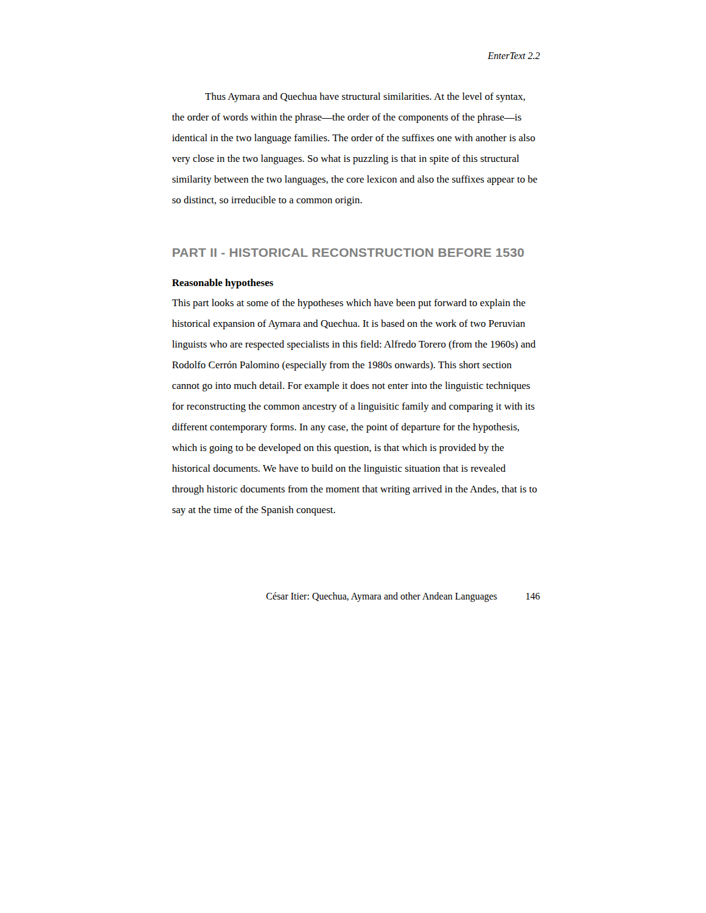EnterText 2.2
Thus Aymara and Quechua have structural similarities. At the level of syntax, the order of words within the phrase—the order of the components of the phrase—is identical in the two language families. The order of the suffixes one with another is also very close in the two languages. So what is puzzling is that in spite of this structural similarity between the two languages, the core lexicon and also the suffixes appear to be so distinct, so irreducible to a common origin.
PART II - HISTORICAL RECONSTRUCTION BEFORE 1530
Reasonable hypotheses
This part looks at some of the hypotheses which have been put forward to explain the historical expansion of Aymara and Quechua. It is based on the work of two Peruvian linguists who are respected specialists in this field: Alfredo Torero (from the 1960s) and Rodolfo Cerrón Palomino (especially from the 1980s onwards). This short section cannot go into much detail. For example it does not enter into the linguistic techniques for reconstructing the common ancestry of a linguisitic family and comparing it with its different contemporary forms. In any case, the point of departure for the hypothesis, which is going to be developed on this question, is that which is provided by the historical documents. We have to build on the linguistic situation that is revealed through historic documents from the moment that writing arrived in the Andes, that is to say at the time of the Spanish conquest.
César Itier: Quechua, Aymara and other Andean Languages 146